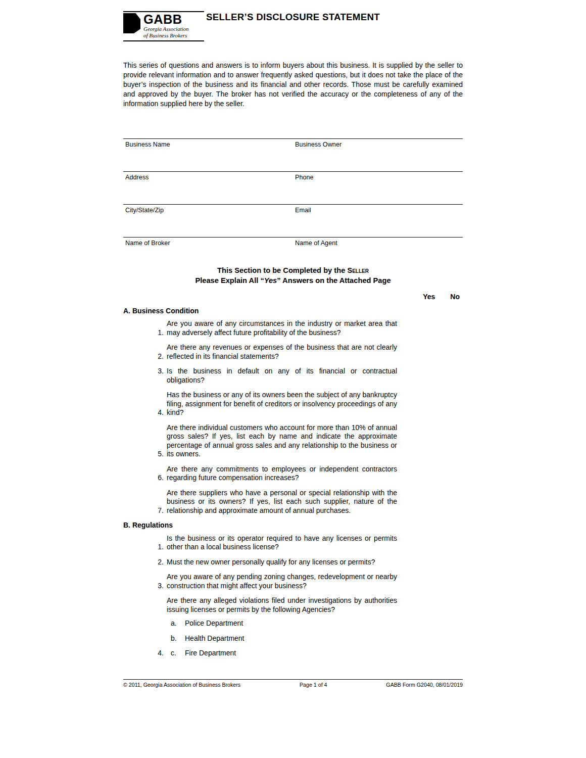GABB
Georgia Association
of Business Brokers
SELLER’S DISCLOSURE STATEMENT
This series of questions and answers is to inform buyers about this business. It is supplied by the seller to provide relevant information and to answer frequently asked questions, but it does not take the place of the buyer’s inspection of the business and its financial and other records. Those must be carefully examined and approved by the buyer. The broker has not verified the accuracy or the completeness of any of the information supplied here by the seller.
| Business Name | Business Owner |
| Address | Phone |
| City/State/Zip | Email |
| Name of Broker | Name of Agent |
This Section to be Completed by the Seller
Please Explain All “Yes” Answers on the Attached Page
Yes No
A. Business Condition
1. Are you aware of any circumstances in the industry or market area that may adversely affect future profitability of the business?
2. Are there any revenues or expenses of the business that are not clearly reflected in its financial statements?
3. Is the business in default on any of its financial or contractual obligations?
4. Has the business or any of its owners been the subject of any bankruptcy filing, assignment for benefit of creditors or insolvency proceedings of any kind?
5. Are there individual customers who account for more than 10% of annual gross sales? If yes, list each by name and indicate the approximate percentage of annual gross sales and any relationship to the business or its owners.
6. Are there any commitments to employees or independent contractors regarding future compensation increases?
7. Are there suppliers who have a personal or special relationship with the business or its owners? If yes, list each such supplier, nature of the relationship and approximate amount of annual purchases.
B. Regulations
1. Is the business or its operator required to have any licenses or permits other than a local business license?
2. Must the new owner personally qualify for any licenses or permits?
3. Are you aware of any pending zoning changes, redevelopment or nearby construction that might affect your business?
4. Are there any alleged violations filed under investigations by authorities issuing licenses or permits by the following Agencies?
a. Police Department
b. Health Department
c. Fire Department
© 2011, Georgia Association of Business Brokers
Page 1 of 4
GABB Form G2040, 08/01/2019